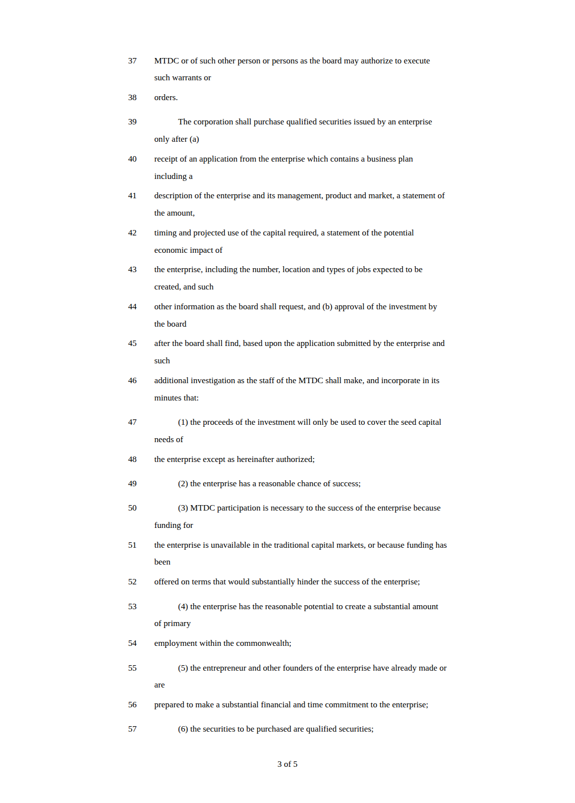37
MTDC or of such other person or persons as the board may authorize to execute such warrants or
38
orders.
39
The corporation shall purchase qualified securities issued by an enterprise only after (a)
40
receipt of an application from the enterprise which contains a business plan including a
41
description of the enterprise and its management, product and market, a statement of the amount,
42
timing and projected use of the capital required, a statement of the potential economic impact of
43
the enterprise, including the number, location and types of jobs expected to be created, and such
44
other information as the board shall request, and (b) approval of the investment by the board
45
after the board shall find, based upon the application submitted by the enterprise and such
46
additional investigation as the staff of the MTDC shall make, and incorporate in its minutes that:
47
(1) the proceeds of the investment will only be used to cover the seed capital needs of
48
the enterprise except as hereinafter authorized;
49
(2) the enterprise has a reasonable chance of success;
50
(3) MTDC participation is necessary to the success of the enterprise because funding for
51
the enterprise is unavailable in the traditional capital markets, or because funding has been
52
offered on terms that would substantially hinder the success of the enterprise;
53
(4) the enterprise has the reasonable potential to create a substantial amount of primary
54
employment within the commonwealth;
55
(5) the entrepreneur and other founders of the enterprise have already made or are
56
prepared to make a substantial financial and time commitment to the enterprise;
57
(6) the securities to be purchased are qualified securities;
3 of 5